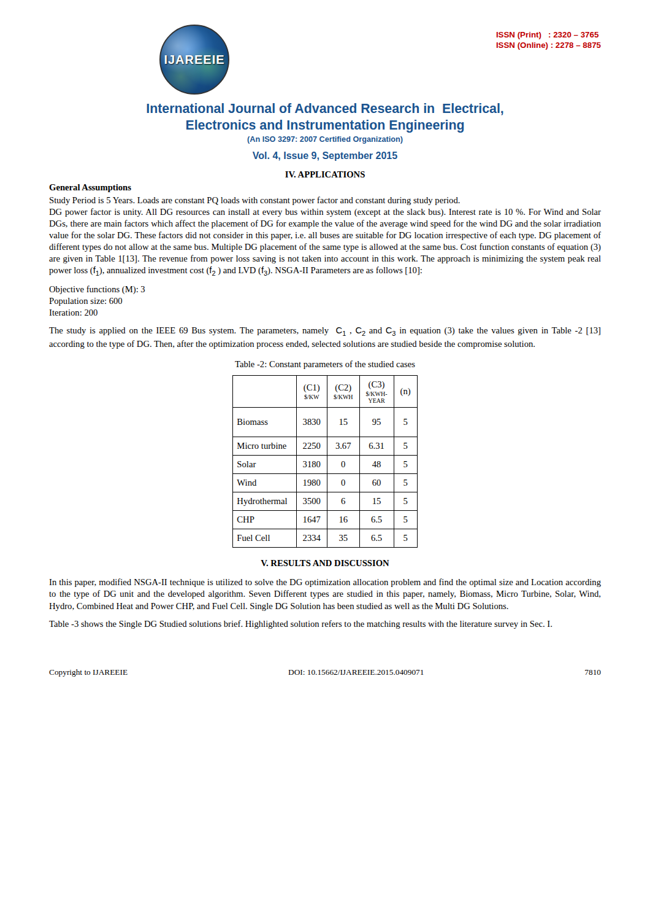IJAREEIE
ISSN (Print) : 2320 – 3765
ISSN (Online) : 2278 – 8875
International Journal of Advanced Research in Electrical,
Electronics and Instrumentation Engineering
(An ISO 3297: 2007 Certified Organization)
Vol. 4, Issue 9, September 2015
IV. APPLICATIONS
General Assumptions
Study Period is 5 Years. Loads are constant PQ loads with constant power factor and constant during study period.
DG power factor is unity. All DG resources can install at every bus within system (except at the slack bus). Interest rate is 10 %. For Wind and Solar DGs, there are main factors which affect the placement of DG for example the value of the average wind speed for the wind DG and the solar irradiation value for the solar DG. These factors did not consider in this paper, i.e. all buses are suitable for DG location irrespective of each type. DG placement of different types do not allow at the same bus. Multiple DG placement of the same type is allowed at the same bus. Cost function constants of equation (3) are given in Table 1[13]. The revenue from power loss saving is not taken into account in this work. The approach is minimizing the system peak real power loss (f1), annualized investment cost (f2 ) and LVD (f3). NSGA-II Parameters are as follows [10]:
Objective functions (M): 3
Population size: 600
Iteration: 200
The study is applied on the IEEE 69 Bus system. The parameters, namely C1 , C2 and C3 in equation (3) take the values given in Table -2 [13] according to the type of DG. Then, after the optimization process ended, selected solutions are studied beside the compromise solution.
Table -2: Constant parameters of the studied cases
| | (C1) $/KW | (C2) $/KWH | (C3) $/KWH- YEAR | (n) |
| --- | --- | --- | --- | --- |
| Biomass | 3830 | 15 | 95 | 5 |
| Micro turbine | 2250 | 3.67 | 6.31 | 5 |
| Solar | 3180 | 0 | 48 | 5 |
| Wind | 1980 | 0 | 60 | 5 |
| Hydrothermal | 3500 | 6 | 15 | 5 |
| CHP | 1647 | 16 | 6.5 | 5 |
| Fuel Cell | 2334 | 35 | 6.5 | 5 |
V. RESULTS AND DISCUSSION
In this paper, modified NSGA-II technique is utilized to solve the DG optimization allocation problem and find the optimal size and Location according to the type of DG unit and the developed algorithm. Seven Different types are studied in this paper, namely, Biomass, Micro Turbine, Solar, Wind, Hydro, Combined Heat and Power CHP, and Fuel Cell. Single DG Solution has been studied as well as the Multi DG Solutions.
Table -3 shows the Single DG Studied solutions brief. Highlighted solution refers to the matching results with the literature survey in Sec. I.
Copyright to IJAREEIE
DOI: 10.15662/IJAREEIE.2015.0409071
7810